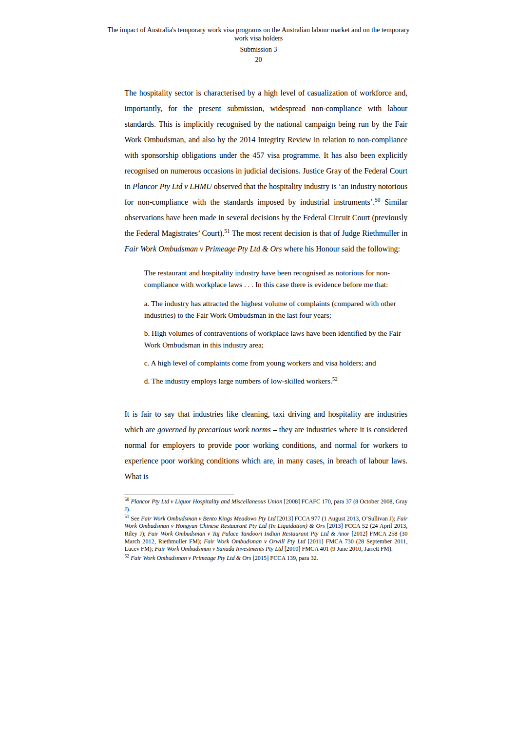The impact of Australia's temporary work visa programs on the Australian labour market and on the temporary work visa holders
Submission 3
20
The hospitality sector is characterised by a high level of casualization of workforce and, importantly, for the present submission, widespread non-compliance with labour standards. This is implicitly recognised by the national campaign being run by the Fair Work Ombudsman, and also by the 2014 Integrity Review in relation to non-compliance with sponsorship obligations under the 457 visa programme. It has also been explicitly recognised on numerous occasions in judicial decisions. Justice Gray of the Federal Court in Plancor Pty Ltd v LHMU observed that the hospitality industry is ‘an industry notorious for non-compliance with the standards imposed by industrial instruments’.50 Similar observations have been made in several decisions by the Federal Circuit Court (previously the Federal Magistrates’ Court).51 The most recent decision is that of Judge Riethmuller in Fair Work Ombudsman v Primeage Pty Ltd & Ors where his Honour said the following:
The restaurant and hospitality industry have been recognised as notorious for non-compliance with workplace laws . . . In this case there is evidence before me that:
a. The industry has attracted the highest volume of complaints (compared with other industries) to the Fair Work Ombudsman in the last four years;
b. High volumes of contraventions of workplace laws have been identified by the Fair Work Ombudsman in this industry area;
c. A high level of complaints come from young workers and visa holders; and
d. The industry employs large numbers of low-skilled workers.52
It is fair to say that industries like cleaning, taxi driving and hospitality are industries which are governed by precarious work norms – they are industries where it is considered normal for employers to provide poor working conditions, and normal for workers to experience poor working conditions which are, in many cases, in breach of labour laws. What is
50 Plancor Pty Ltd v Liquor Hospitality and Miscellaneous Union [2008] FCAFC 170, para 37 (8 October 2008, Gray J).
51 See Fair Work Ombudsman v Bento Kings Meadows Pty Ltd [2013] FCCA 977 (1 August 2013, O’Sullivan J); Fair Work Ombudsman v Hongyun Chinese Restaurant Pty Ltd (In Liquidation) & Ors [2013] FCCA 52 (24 April 2013, Riley J); Fair Work Ombudsman v Taj Palace Tandoori Indian Restaurant Pty Ltd & Anor [2012] FMCA 258 (30 March 2012, Riethmuller FM); Fair Work Ombudsman v Orwill Pty Ltd [2011] FMCA 730 (28 September 2011, Lucev FM); Fair Work Ombudsman v Sanada Investments Pty Ltd [2010] FMCA 401 (9 June 2010, Jarrett FM).
52 Fair Work Ombudsman v Primeage Pty Ltd & Ors [2015] FCCA 139, para 32.